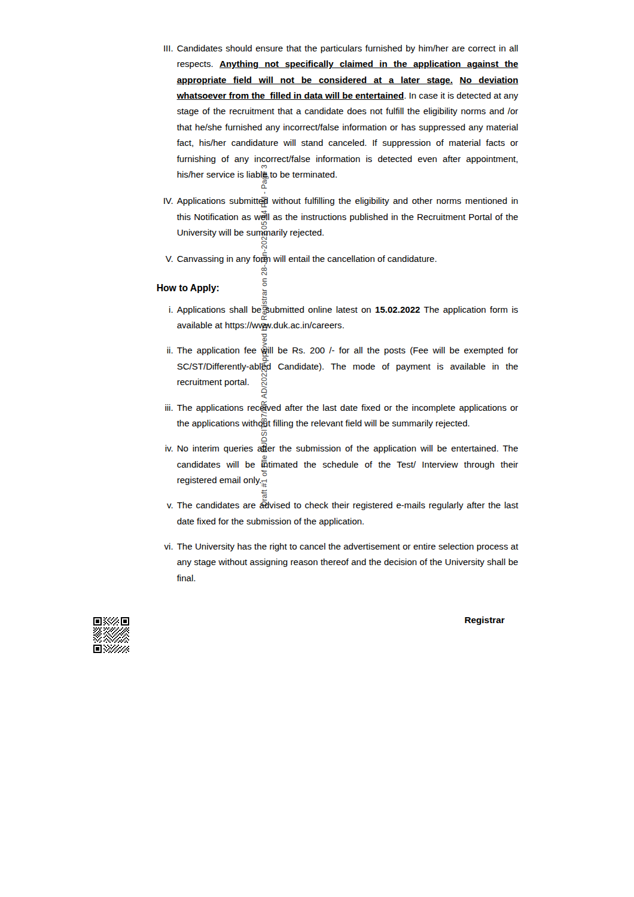Draft #1 of File KUDSIT/87/AR AD/2022 Approved by Registrar on 28-Jan-2022 05:44 PM - Page 3
III. Candidates should ensure that the particulars furnished by him/her are correct in all respects. Anything not specifically claimed in the application against the appropriate field will not be considered at a later stage. No deviation whatsoever from the filled in data will be entertained. In case it is detected at any stage of the recruitment that a candidate does not fulfill the eligibility norms and /or that he/she furnished any incorrect/false information or has suppressed any material fact, his/her candidature will stand canceled. If suppression of material facts or furnishing of any incorrect/false information is detected even after appointment, his/her service is liable to be terminated.
IV. Applications submitted without fulfilling the eligibility and other norms mentioned in this Notification as well as the instructions published in the Recruitment Portal of the University will be summarily rejected.
V. Canvassing in any form will entail the cancellation of candidature.
How to Apply:
i. Applications shall be submitted online latest on 15.02.2022 The application form is available at https://www.duk.ac.in/careers.
ii. The application fee will be Rs. 200 /- for all the posts (Fee will be exempted for SC/ST/Differently-abled Candidate). The mode of payment is available in the recruitment portal.
iii. The applications received after the last date fixed or the incomplete applications or the applications without filling the relevant field will be summarily rejected.
iv. No interim queries after the submission of the application will be entertained. The candidates will be intimated the schedule of the Test/ Interview through their registered email only.
v. The candidates are advised to check their registered e-mails regularly after the last date fixed for the submission of the application.
vi. The University has the right to cancel the advertisement or entire selection process at any stage without assigning reason thereof and the decision of the University shall be final.
Registrar